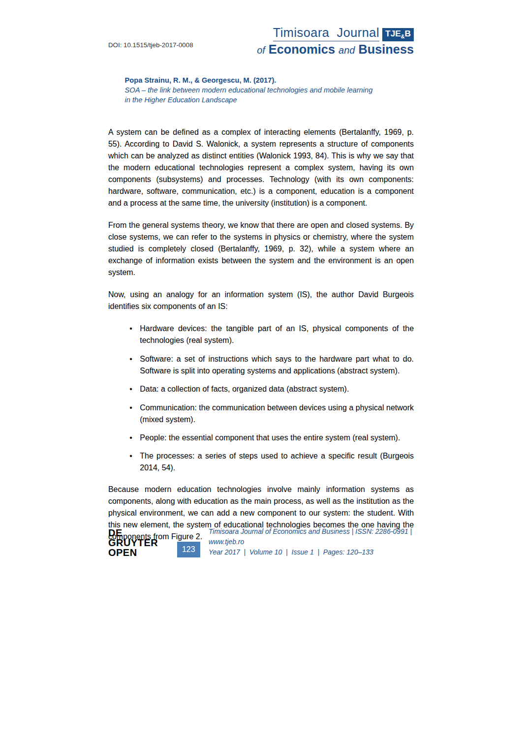DOI: 10.1515/tjeb-2017-0008
Timisoara Journal TJE&B of Economics and Business
Popa Strainu, R. M., & Georgescu, M. (2017).
SOA – the link between modern educational technologies and mobile learning
in the Higher Education Landscape
A system can be defined as a complex of interacting elements (Bertalanffy, 1969, p. 55). According to David S. Walonick, a system represents a structure of components which can be analyzed as distinct entities (Walonick 1993, 84). This is why we say that the modern educational technologies represent a complex system, having its own components (subsystems) and processes. Technology (with its own components: hardware, software, communication, etc.) is a component, education is a component and a process at the same time, the university (institution) is a component.
From the general systems theory, we know that there are open and closed systems. By close systems, we can refer to the systems in physics or chemistry, where the system studied is completely closed (Bertalanffy, 1969, p. 32), while a system where an exchange of information exists between the system and the environment is an open system.
Now, using an analogy for an information system (IS), the author David Burgeois identifies six components of an IS:
Hardware devices: the tangible part of an IS, physical components of the technologies (real system).
Software: a set of instructions which says to the hardware part what to do. Software is split into operating systems and applications (abstract system).
Data: a collection of facts, organized data (abstract system).
Communication: the communication between devices using a physical network (mixed system).
People: the essential component that uses the entire system (real system).
The processes: a series of steps used to achieve a specific result (Burgeois 2014, 54).
Because modern education technologies involve mainly information systems as components, along with education as the main process, as well as the institution as the physical environment, we can add a new component to our system: the student. With this new element, the system of educational technologies becomes the one having the components from Figure 2.
DE GRUYTER
OPEN
123
Timisoara Journal of Economics and Business | ISSN: 2286-0991 | www.tjeb.ro
Year 2017 | Volume 10 | Issue 1 | Pages: 120–133